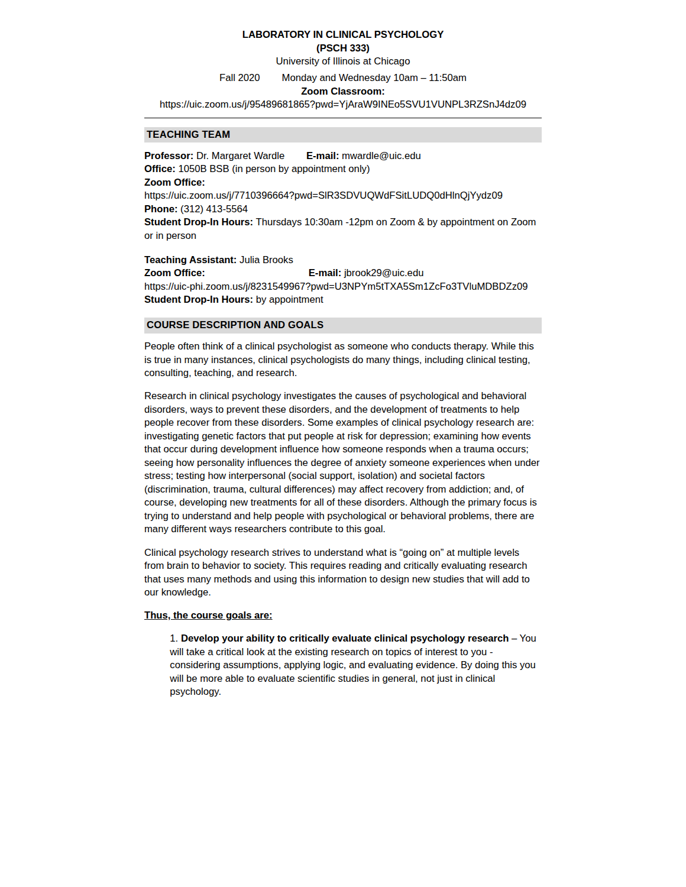LABORATORY IN CLINICAL PSYCHOLOGY
(PSCH 333)
University of Illinois at Chicago
Fall 2020 Monday and Wednesday 10am – 11:50am
Zoom Classroom:
https://uic.zoom.us/j/95489681865?pwd=YjAraW9INEo5SVU1VUNPL3RZSnJ4dz09
TEACHING TEAM
Professor: Dr. Margaret WardleE-mail: mwardle@uic.edu
Office: 1050B BSB (in person by appointment only)
Zoom Office:
https://uic.zoom.us/j/7710396664?pwd=SlR3SDVUQWdFSitLUDQ0dHlnQjYydz09
Phone: (312) 413-5564
Student Drop-In Hours: Thursdays 10:30am -12pm on Zoom & by appointment on Zoom or in person
Teaching Assistant: Julia Brooks
Zoom Office: E-mail: jbrook29@uic.edu
https://uic-phi.zoom.us/j/8231549967?pwd=U3NPYm5tTXA5Sm1ZcFo3TVluMDBDZz09
Student Drop-In Hours: by appointment
COURSE DESCRIPTION AND GOALS
People often think of a clinical psychologist as someone who conducts therapy. While this is true in many instances, clinical psychologists do many things, including clinical testing, consulting, teaching, and research.
Research in clinical psychology investigates the causes of psychological and behavioral disorders, ways to prevent these disorders, and the development of treatments to help people recover from these disorders. Some examples of clinical psychology research are: investigating genetic factors that put people at risk for depression; examining how events that occur during development influence how someone responds when a trauma occurs; seeing how personality influences the degree of anxiety someone experiences when under stress; testing how interpersonal (social support, isolation) and societal factors (discrimination, trauma, cultural differences) may affect recovery from addiction; and, of course, developing new treatments for all of these disorders. Although the primary focus is trying to understand and help people with psychological or behavioral problems, there are many different ways researchers contribute to this goal.
Clinical psychology research strives to understand what is “going on” at multiple levels from brain to behavior to society. This requires reading and critically evaluating research that uses many methods and using this information to design new studies that will add to our knowledge.
Thus, the course goals are:
1. Develop your ability to critically evaluate clinical psychology research – You will take a critical look at the existing research on topics of interest to you - considering assumptions, applying logic, and evaluating evidence. By doing this you will be more able to evaluate scientific studies in general, not just in clinical psychology.